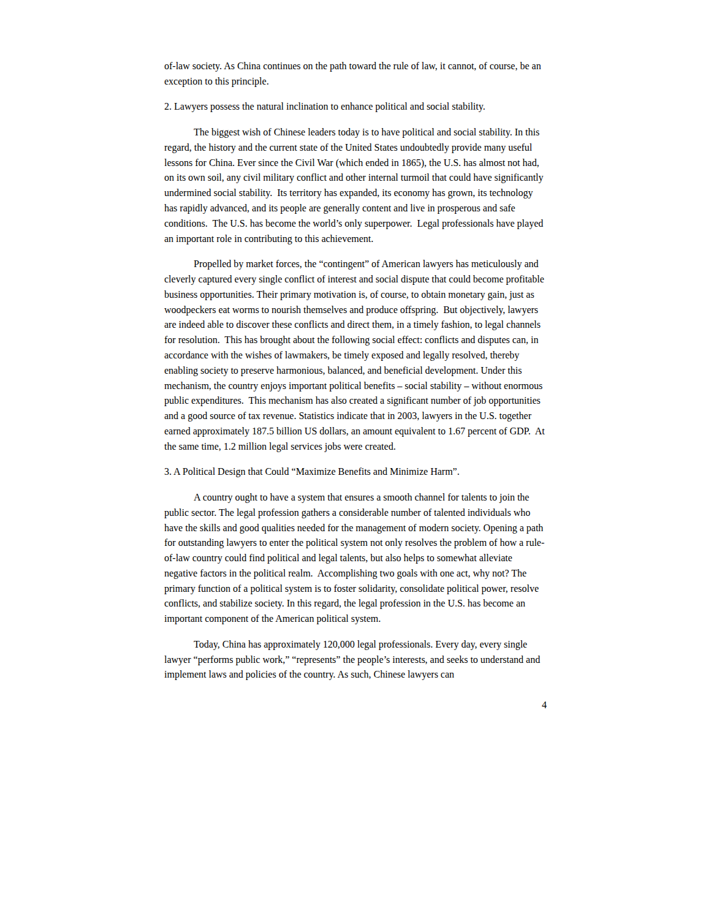of-law society. As China continues on the path toward the rule of law, it cannot, of course, be an exception to this principle.
2. Lawyers possess the natural inclination to enhance political and social stability.
The biggest wish of Chinese leaders today is to have political and social stability. In this regard, the history and the current state of the United States undoubtedly provide many useful lessons for China. Ever since the Civil War (which ended in 1865), the U.S. has almost not had, on its own soil, any civil military conflict and other internal turmoil that could have significantly undermined social stability. Its territory has expanded, its economy has grown, its technology has rapidly advanced, and its people are generally content and live in prosperous and safe conditions. The U.S. has become the world’s only superpower. Legal professionals have played an important role in contributing to this achievement.
Propelled by market forces, the “contingent” of American lawyers has meticulously and cleverly captured every single conflict of interest and social dispute that could become profitable business opportunities. Their primary motivation is, of course, to obtain monetary gain, just as woodpeckers eat worms to nourish themselves and produce offspring. But objectively, lawyers are indeed able to discover these conflicts and direct them, in a timely fashion, to legal channels for resolution. This has brought about the following social effect: conflicts and disputes can, in accordance with the wishes of lawmakers, be timely exposed and legally resolved, thereby enabling society to preserve harmonious, balanced, and beneficial development. Under this mechanism, the country enjoys important political benefits – social stability – without enormous public expenditures. This mechanism has also created a significant number of job opportunities and a good source of tax revenue. Statistics indicate that in 2003, lawyers in the U.S. together earned approximately 187.5 billion US dollars, an amount equivalent to 1.67 percent of GDP. At the same time, 1.2 million legal services jobs were created.
3. A Political Design that Could “Maximize Benefits and Minimize Harm”.
A country ought to have a system that ensures a smooth channel for talents to join the public sector. The legal profession gathers a considerable number of talented individuals who have the skills and good qualities needed for the management of modern society. Opening a path for outstanding lawyers to enter the political system not only resolves the problem of how a rule-of-law country could find political and legal talents, but also helps to somewhat alleviate negative factors in the political realm. Accomplishing two goals with one act, why not? The primary function of a political system is to foster solidarity, consolidate political power, resolve conflicts, and stabilize society. In this regard, the legal profession in the U.S. has become an important component of the American political system.
Today, China has approximately 120,000 legal professionals. Every day, every single lawyer “performs public work,” “represents” the people’s interests, and seeks to understand and implement laws and policies of the country. As such, Chinese lawyers can
4